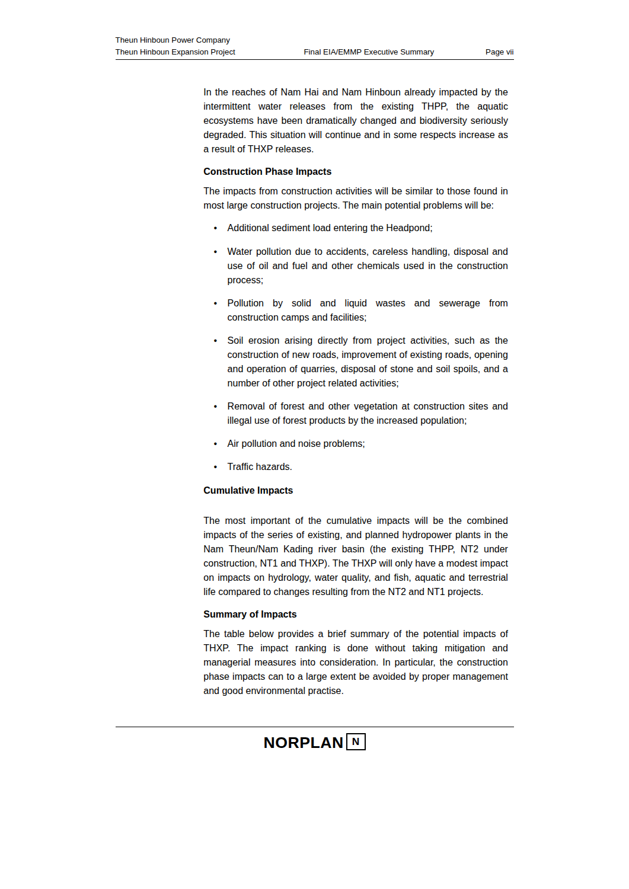Theun Hinboun Power Company
Theun Hinboun Expansion Project Final EIA/EMMP Executive Summary Page vii
In the reaches of Nam Hai and Nam Hinboun already impacted by the intermittent water releases from the existing THPP, the aquatic ecosystems have been dramatically changed and biodiversity seriously degraded. This situation will continue and in some respects increase as a result of THXP releases.
Construction Phase Impacts
The impacts from construction activities will be similar to those found in most large construction projects. The main potential problems will be:
Additional sediment load entering the Headpond;
Water pollution due to accidents, careless handling, disposal and use of oil and fuel and other chemicals used in the construction process;
Pollution by solid and liquid wastes and sewerage from construction camps and facilities;
Soil erosion arising directly from project activities, such as the construction of new roads, improvement of existing roads, opening and operation of quarries, disposal of stone and soil spoils, and a number of other project related activities;
Removal of forest and other vegetation at construction sites and illegal use of forest products by the increased population;
Air pollution and noise problems;
Traffic hazards.
Cumulative Impacts
The most important of the cumulative impacts will be the combined impacts of the series of existing, and planned hydropower plants in the Nam Theun/Nam Kading river basin (the existing THPP, NT2 under construction, NT1 and THXP). The THXP will only have a modest impact on impacts on hydrology, water quality, and fish, aquatic and terrestrial life compared to changes resulting from the NT2 and NT1 projects.
Summary of Impacts
The table below provides a brief summary of the potential impacts of THXP. The impact ranking is done without taking mitigation and managerial measures into consideration. In particular, the construction phase impacts can to a large extent be avoided by proper management and good environmental practise.
NORPLANN